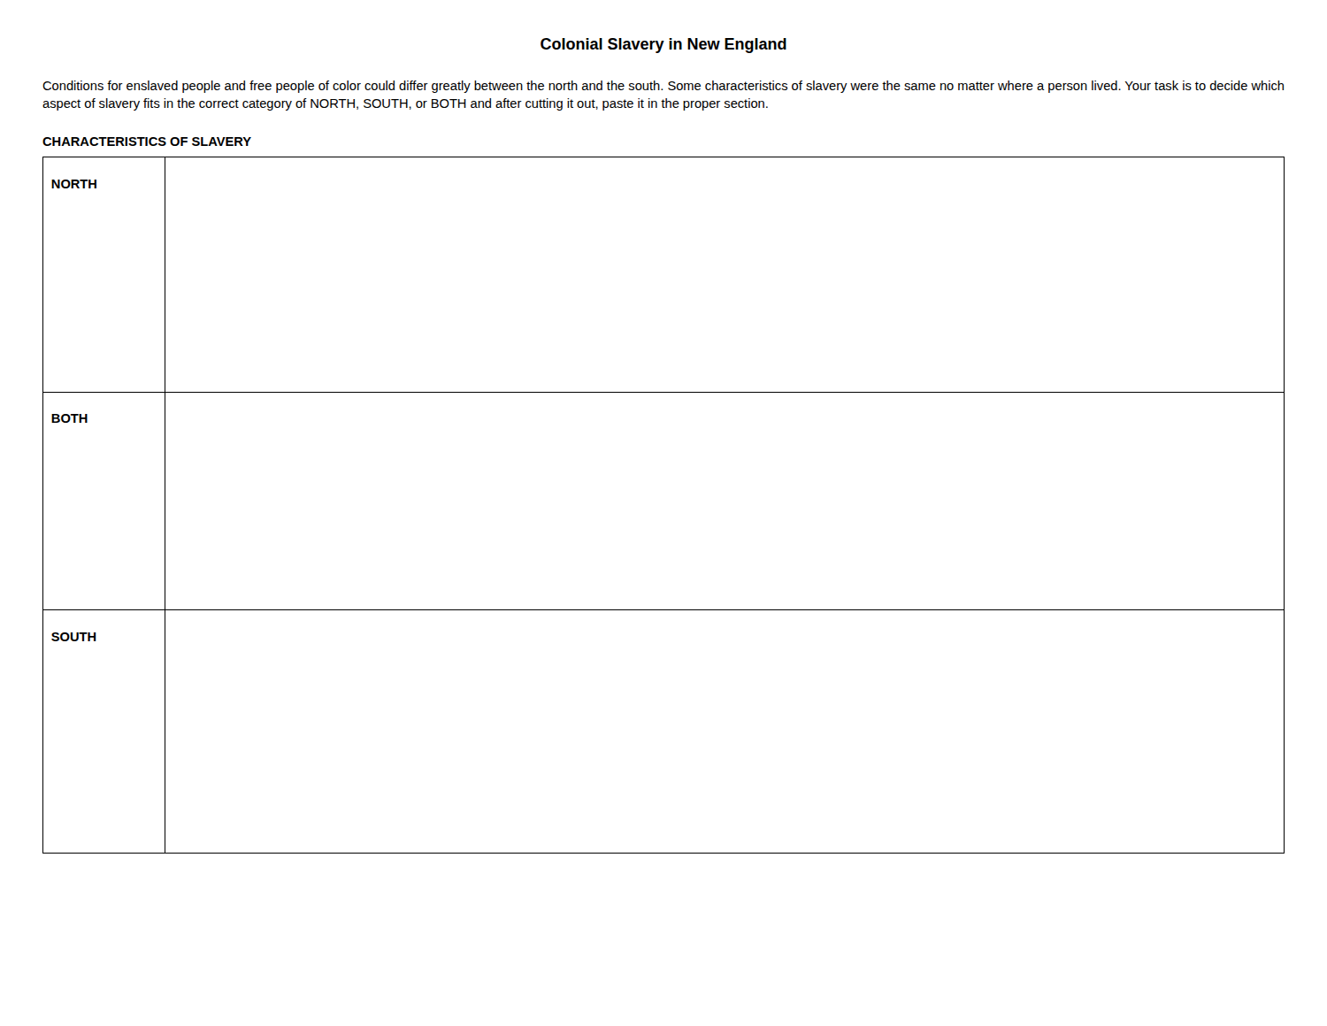Colonial Slavery in New England
Conditions for enslaved people and free people of color could differ greatly between the north and the south. Some characteristics of slavery were the same no matter where a person lived. Your task is to decide which aspect of slavery fits in the correct category of NORTH, SOUTH, or BOTH and after cutting it out, paste it in the proper section.
CHARACTERISTICS OF SLAVERY
| NORTH | |
| BOTH | |
| SOUTH | |